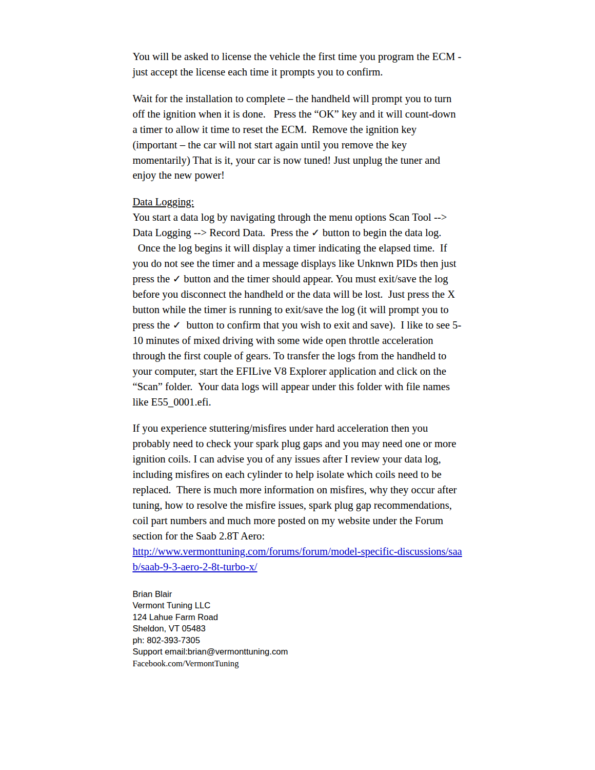You will be asked to license the vehicle the first time you program the ECM - just accept the license each time it prompts you to confirm.
Wait for the installation to complete – the handheld will prompt you to turn off the ignition when it is done. Press the “OK” key and it will count-down a timer to allow it time to reset the ECM. Remove the ignition key (important – the car will not start again until you remove the key momentarily) That is it, your car is now tuned! Just unplug the tuner and enjoy the new power!
Data Logging:
You start a data log by navigating through the menu options Scan Tool --> Data Logging --> Record Data. Press the ✓ button to begin the data log. Once the log begins it will display a timer indicating the elapsed time. If you do not see the timer and a message displays like Unknwn PIDs then just press the ✓ button and the timer should appear. You must exit/save the log before you disconnect the handheld or the data will be lost. Just press the X button while the timer is running to exit/save the log (it will prompt you to press the ✓ button to confirm that you wish to exit and save). I like to see 5-10 minutes of mixed driving with some wide open throttle acceleration through the first couple of gears. To transfer the logs from the handheld to your computer, start the EFILive V8 Explorer application and click on the “Scan” folder. Your data logs will appear under this folder with file names like E55_0001.efi.
If you experience stuttering/misfires under hard acceleration then you probably need to check your spark plug gaps and you may need one or more ignition coils. I can advise you of any issues after I review your data log, including misfires on each cylinder to help isolate which coils need to be replaced. There is much more information on misfires, why they occur after tuning, how to resolve the misfire issues, spark plug gap recommendations, coil part numbers and much more posted on my website under the Forum section for the Saab 2.8T Aero:
http://www.vermonttuning.com/forums/forum/model-specific-discussions/saab/saab-9-3-aero-2-8t-turbo-x/
Brian Blair
Vermont Tuning LLC
124 Lahue Farm Road
Sheldon, VT 05483
ph: 802-393-7305
Support email:brian@vermonttuning.com
Facebook.com/VermontTuning